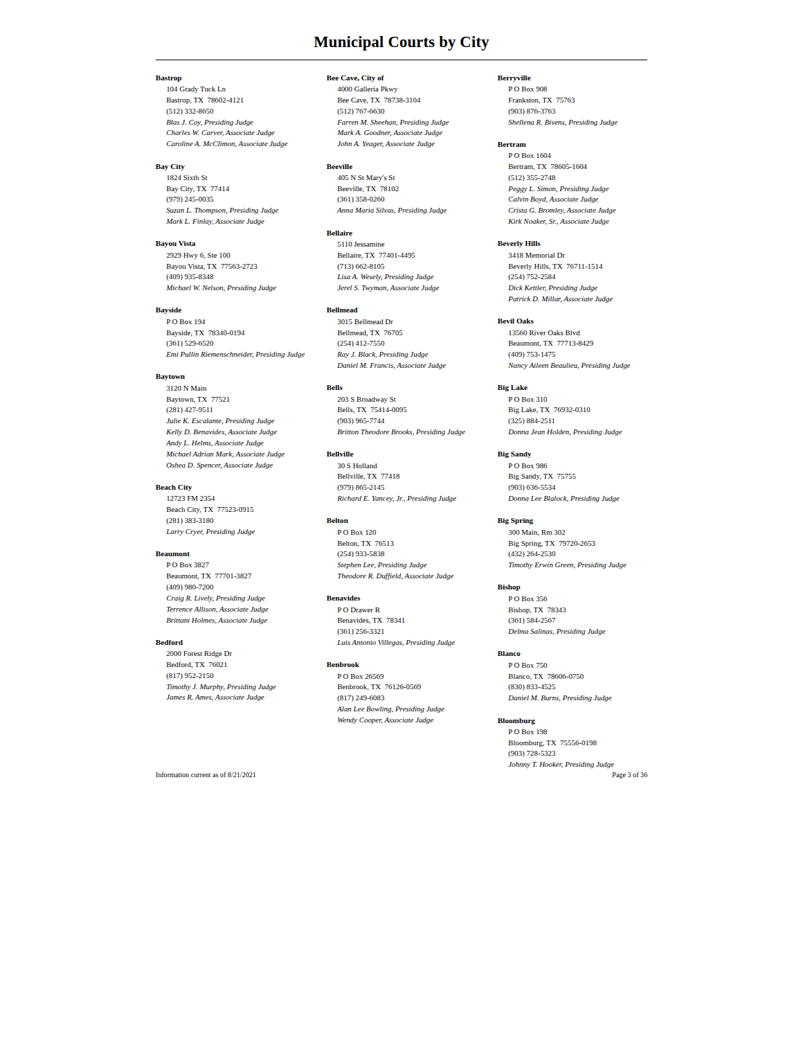Municipal Courts by City
Bastrop
104 Grady Tuck Ln
Bastrop, TX 78602-4121
(512) 332-8650
Blas J. Coy, Presiding Judge
Charles W. Carver, Associate Judge
Caroline A. McClimon, Associate Judge
Bay City
1824 Sixth St
Bay City, TX 77414
(979) 245-0035
Suzan L. Thompson, Presiding Judge
Mark L. Finlay, Associate Judge
Bayou Vista
2929 Hwy 6, Ste 100
Bayou Vista, TX 77563-2723
(409) 935-8348
Michael W. Nelson, Presiding Judge
Bayside
P O Box 194
Bayside, TX 78340-0194
(361) 529-6520
Emi Pullin Riemenschneider, Presiding Judge
Baytown
3120 N Main
Baytown, TX 77521
(281) 427-9511
Julie K. Escalante, Presiding Judge
Kelly D. Benavides, Associate Judge
Andy L. Helms, Associate Judge
Michael Adrian Mark, Associate Judge
Oshea D. Spencer, Associate Judge
Beach City
12723 FM 2354
Beach City, TX 77523-0915
(281) 383-3180
Larry Cryer, Presiding Judge
Beaumont
P O Box 3827
Beaumont, TX 77701-3827
(409) 980-7200
Craig R. Lively, Presiding Judge
Terrence Allison, Associate Judge
Brittani Holmes, Associate Judge
Bedford
2000 Forest Ridge Dr
Bedford, TX 76021
(817) 952-2150
Timothy J. Murphy, Presiding Judge
James R. Ames, Associate Judge
Bee Cave, City of
4000 Galleria Pkwy
Bee Cave, TX 78738-3104
(512) 767-6630
Farren M. Sheehan, Presiding Judge
Mark A. Goodner, Associate Judge
John A. Yeager, Associate Judge
Beeville
405 N St Mary's St
Beeville, TX 78102
(361) 358-0260
Anna Maria Silvas, Presiding Judge
Bellaire
5110 Jessamine
Bellaire, TX 77401-4495
(713) 662-8105
Lisa A. Wesely, Presiding Judge
Jerel S. Twyman, Associate Judge
Bellmead
3015 Bellmead Dr
Bellmead, TX 76705
(254) 412-7550
Ray J. Black, Presiding Judge
Daniel M. Francis, Associate Judge
Bells
203 S Broadway St
Bells, TX 75414-0095
(903) 965-7744
Britton Theodore Brooks, Presiding Judge
Bellville
30 S Holland
Bellville, TX 77418
(979) 865-2145
Richard E. Yancey, Jr., Presiding Judge
Belton
P O Box 120
Belton, TX 76513
(254) 933-5838
Stephen Lee, Presiding Judge
Theodore R. Duffield, Associate Judge
Benavides
P O Drawer R
Benavides, TX 78341
(361) 256-3321
Luis Antonio Villegas, Presiding Judge
Benbrook
P O Box 26569
Benbrook, TX 76126-0569
(817) 249-6083
Alan Lee Bowling, Presiding Judge
Wendy Cooper, Associate Judge
Berryville
P O Box 908
Frankston, TX 75763
(903) 876-3763
Shellena R. Bivens, Presiding Judge
Bertram
P O Box 1604
Bertram, TX 78605-1604
(512) 355-2748
Peggy L. Simon, Presiding Judge
Calvin Boyd, Associate Judge
Crista G. Bromley, Associate Judge
Kirk Noaker, Sr., Associate Judge
Beverly Hills
3418 Memorial Dr
Beverly Hills, TX 76711-1514
(254) 752-2584
Dick Kettler, Presiding Judge
Patrick D. Millar, Associate Judge
Bevil Oaks
13560 River Oaks Blvd
Beaumont, TX 77713-8429
(409) 753-1475
Nancy Aileen Beaulieu, Presiding Judge
Big Lake
P O Box 310
Big Lake, TX 76932-0310
(325) 884-2511
Donna Jean Holden, Presiding Judge
Big Sandy
P O Box 986
Big Sandy, TX 75755
(903) 636-5534
Donna Lee Blalock, Presiding Judge
Big Spring
300 Main, Rm 302
Big Spring, TX 79720-2653
(432) 264-2530
Timothy Erwin Green, Presiding Judge
Bishop
P O Box 356
Bishop, TX 78343
(361) 584-2567
Delma Salinas, Presiding Judge
Blanco
P O Box 750
Blanco, TX 78606-0750
(830) 833-4525
Daniel M. Burns, Presiding Judge
Bloomburg
P O Box 198
Bloomburg, TX 75556-0198
(903) 728-5323
Johnny T. Hooker, Presiding Judge
Information current as of 8/21/2021 Page 3 of 36